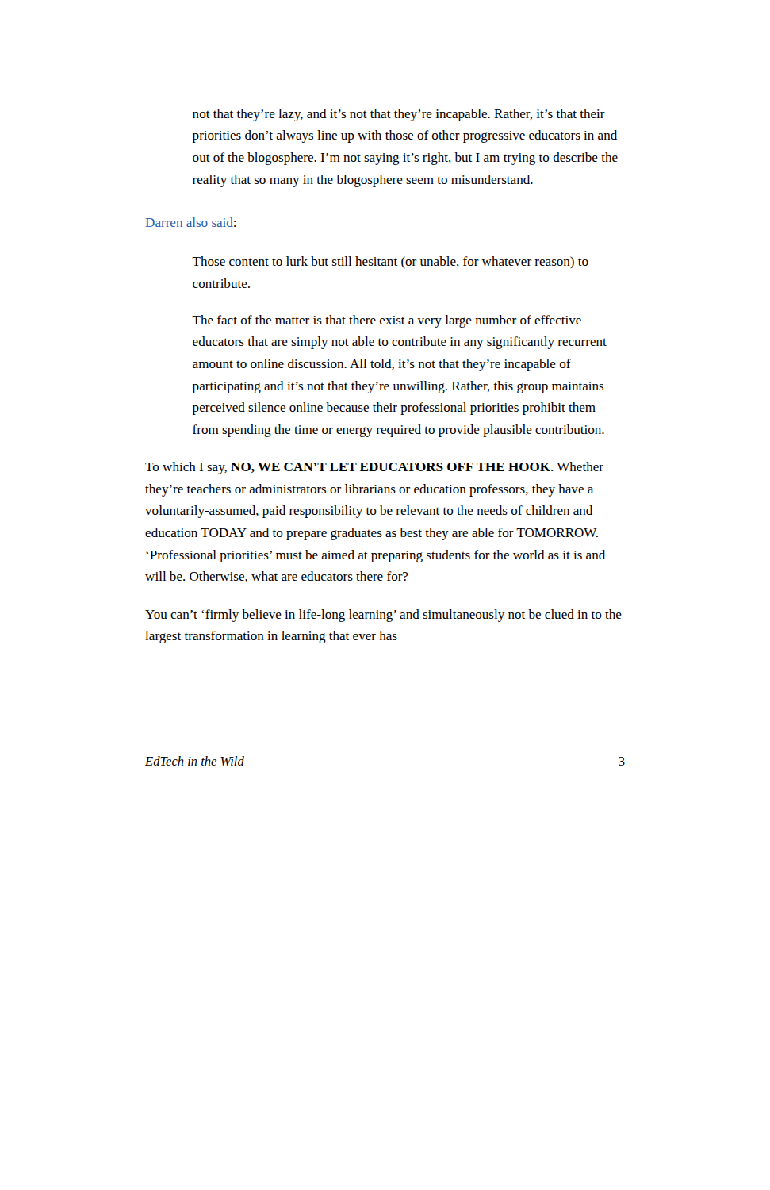not that they’re lazy, and it’s not that they’re incapable. Rather, it’s that their priorities don’t always line up with those of other progressive educators in and out of the blogosphere. I’m not saying it’s right, but I am trying to describe the reality that so many in the blogosphere seem to misunderstand.
Darren also said:
Those content to lurk but still hesitant (or unable, for whatever reason) to contribute.
The fact of the matter is that there exist a very large number of effective educators that are simply not able to contribute in any significantly recurrent amount to online discussion. All told, it’s not that they’re incapable of participating and it’s not that they’re unwilling. Rather, this group maintains perceived silence online because their professional priorities prohibit them from spending the time or energy required to provide plausible contribution.
To which I say, NO, WE CAN’T LET EDUCATORS OFF THE HOOK. Whether they’re teachers or administrators or librarians or education professors, they have a voluntarily-assumed, paid responsibility to be relevant to the needs of children and education TODAY and to prepare graduates as best they are able for TOMORROW. ‘Professional priorities’ must be aimed at preparing students for the world as it is and will be. Otherwise, what are educators there for?
You can’t ‘firmly believe in life-long learning’ and simultaneously not be clued in to the largest transformation in learning that ever has
EdTech in the Wild 3